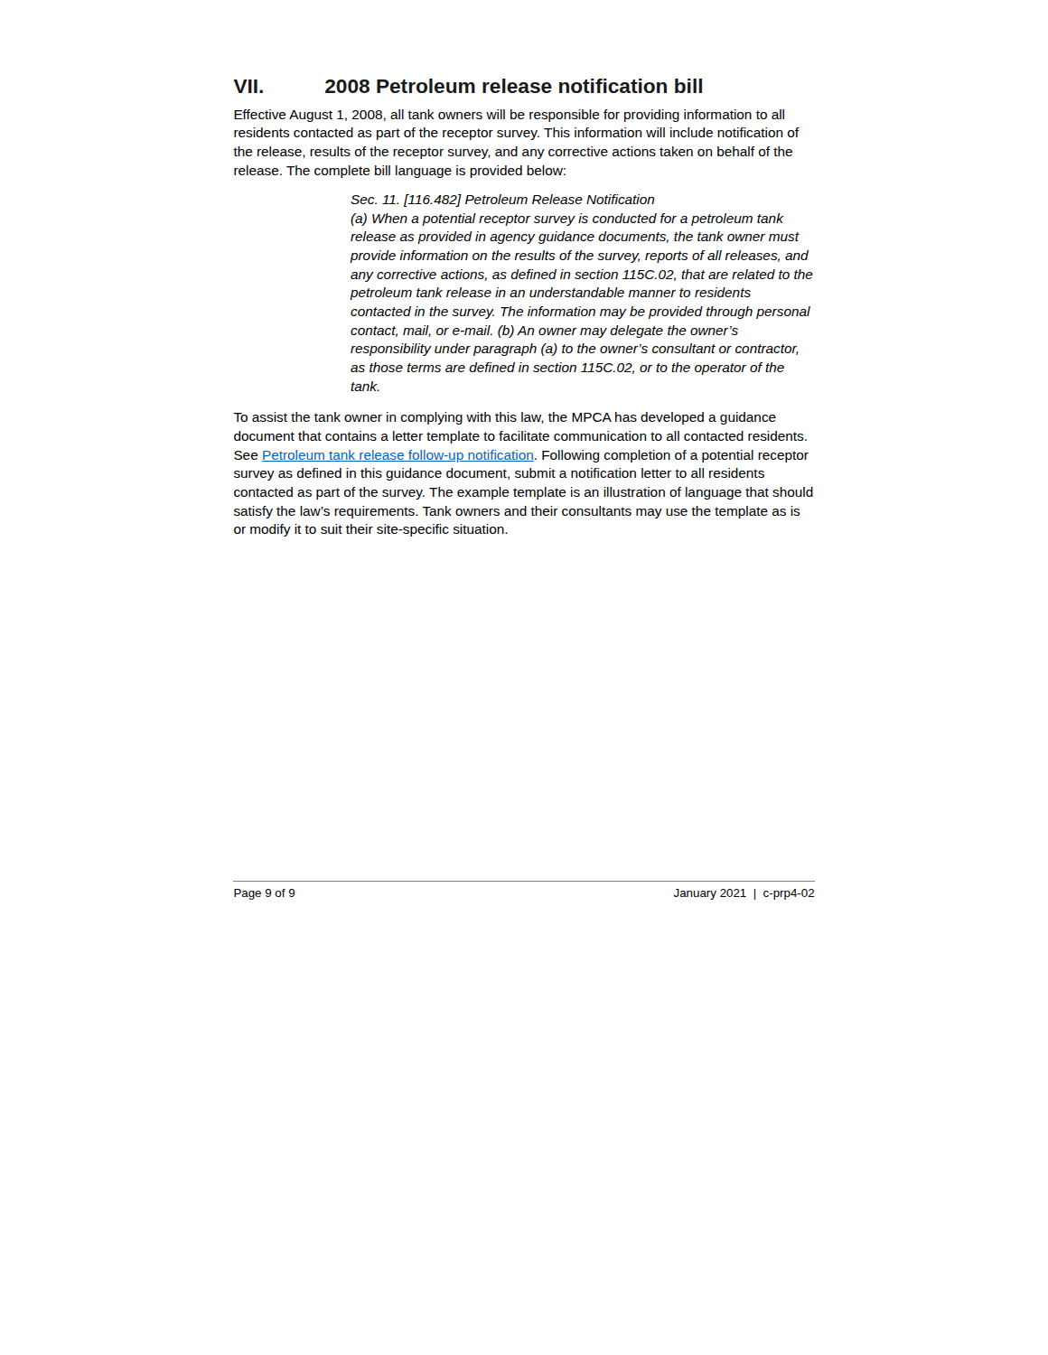VII. 2008 Petroleum release notification bill
Effective August 1, 2008, all tank owners will be responsible for providing information to all residents contacted as part of the receptor survey. This information will include notification of the release, results of the receptor survey, and any corrective actions taken on behalf of the release. The complete bill language is provided below:
Sec. 11. [116.482] Petroleum Release Notification
(a) When a potential receptor survey is conducted for a petroleum tank release as provided in agency guidance documents, the tank owner must provide information on the results of the survey, reports of all releases, and any corrective actions, as defined in section 115C.02, that are related to the petroleum tank release in an understandable manner to residents contacted in the survey. The information may be provided through personal contact, mail, or e-mail. (b) An owner may delegate the owner’s responsibility under paragraph (a) to the owner’s consultant or contractor, as those terms are defined in section 115C.02, or to the operator of the tank.
To assist the tank owner in complying with this law, the MPCA has developed a guidance document that contains a letter template to facilitate communication to all contacted residents. See Petroleum tank release follow-up notification. Following completion of a potential receptor survey as defined in this guidance document, submit a notification letter to all residents contacted as part of the survey. The example template is an illustration of language that should satisfy the law’s requirements. Tank owners and their consultants may use the template as is or modify it to suit their site-specific situation.
Page 9 of 9 January 2021 | c-prp4-02